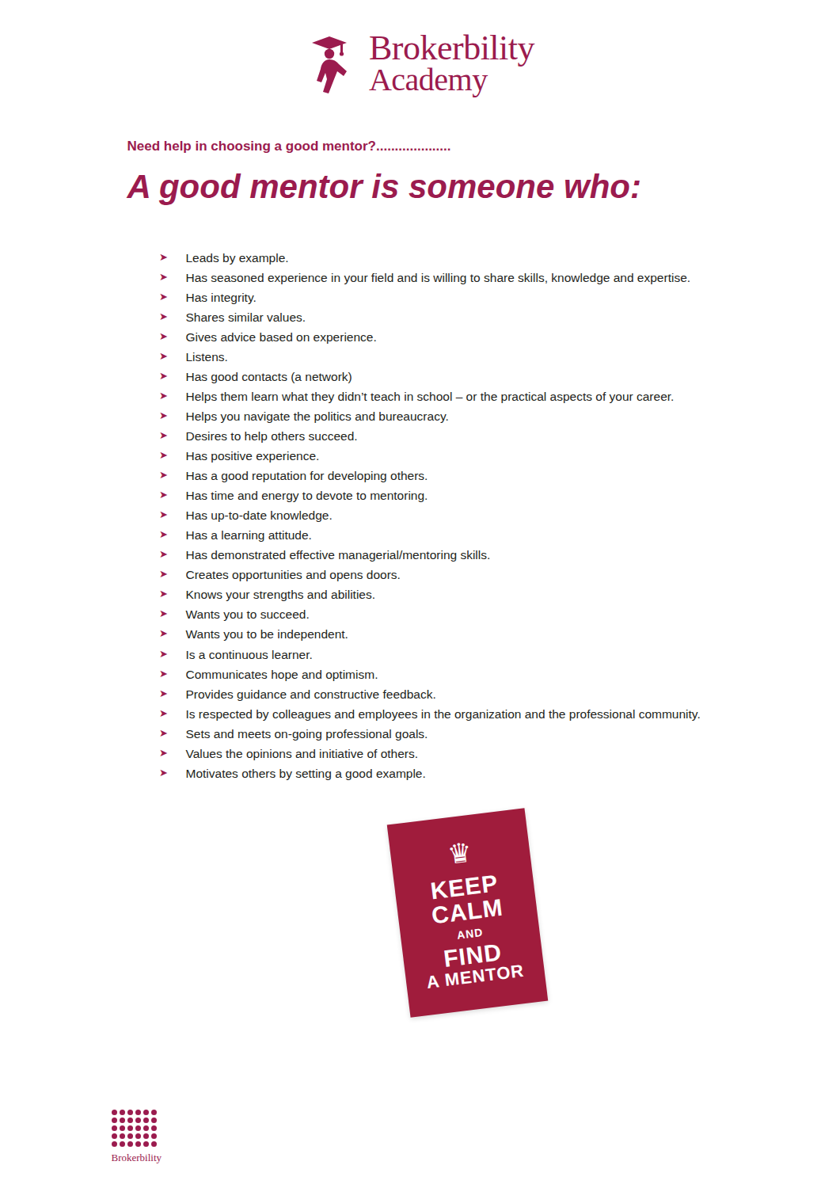Brokerbility Academy
Need help in choosing a good mentor?....................
A good mentor is someone who:
Leads by example.
Has seasoned experience in your field and is willing to share skills, knowledge and expertise.
Has integrity.
Shares similar values.
Gives advice based on experience.
Listens.
Has good contacts (a network)
Helps them learn what they didn’t teach in school – or the practical aspects of your career.
Helps you navigate the politics and bureaucracy.
Desires to help others succeed.
Has positive experience.
Has a good reputation for developing others.
Has time and energy to devote to mentoring.
Has up-to-date knowledge.
Has a learning attitude.
Has demonstrated effective managerial/mentoring skills.
Creates opportunities and opens doors.
Knows your strengths and abilities.
Wants you to succeed.
Wants you to be independent.
Is a continuous learner.
Communicates hope and optimism.
Provides guidance and constructive feedback.
Is respected by colleagues and employees in the organization and the professional community.
Sets and meets on-going professional goals.
Values the opinions and initiative of others.
Motivates others by setting a good example.
♛
Keep
Calm
and
Find
a Mentor
Brokerbility